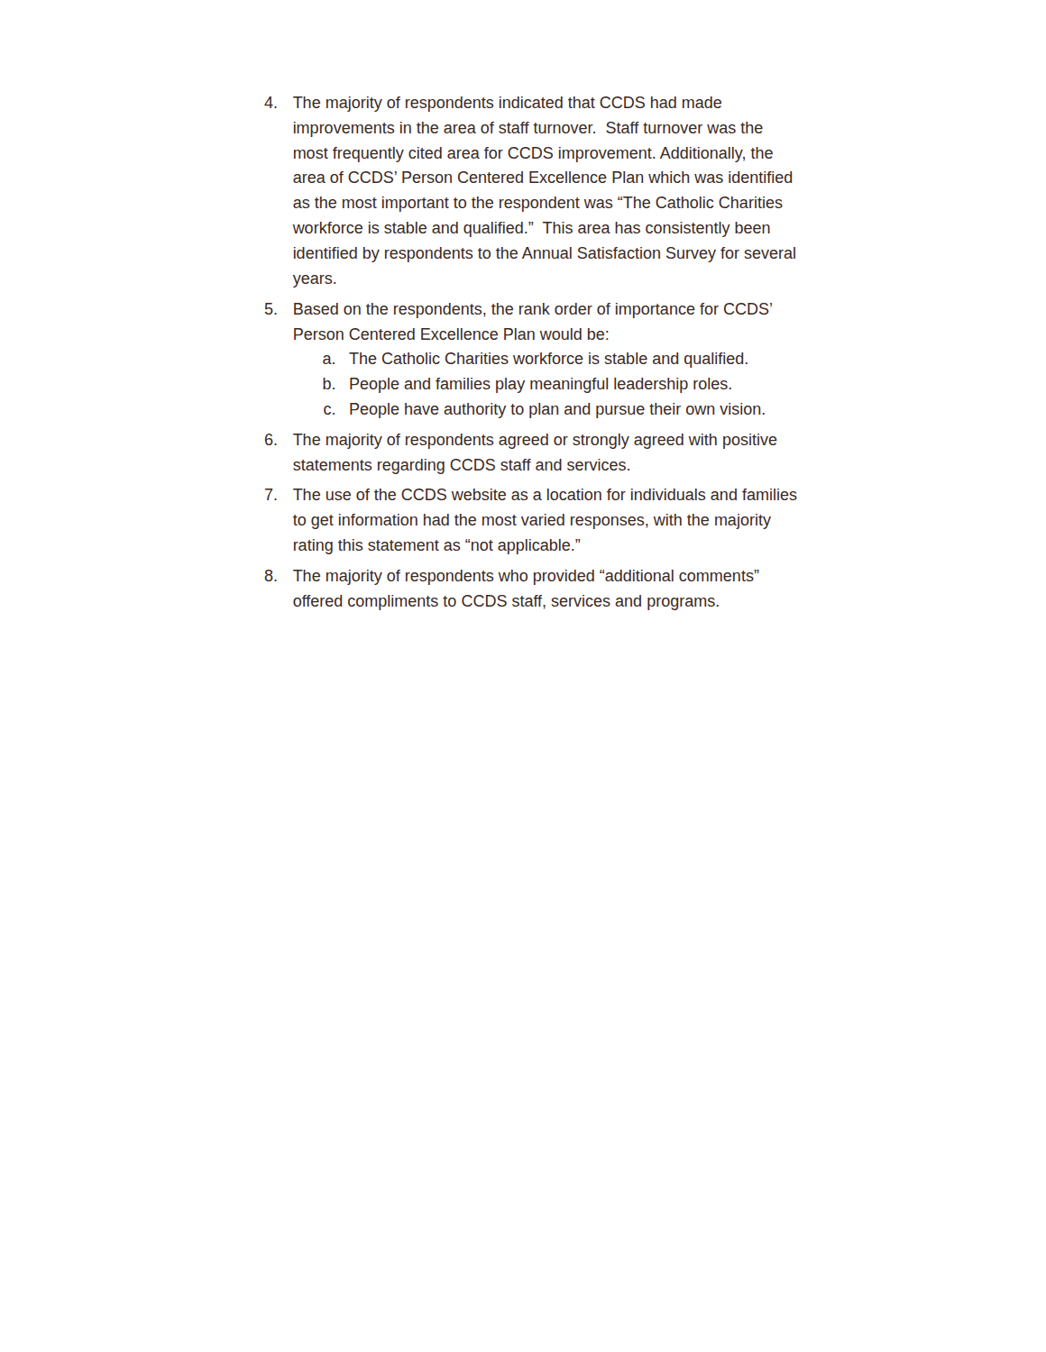The majority of respondents indicated that CCDS had made improvements in the area of staff turnover. Staff turnover was the most frequently cited area for CCDS improvement. Additionally, the area of CCDS’ Person Centered Excellence Plan which was identified as the most important to the respondent was “The Catholic Charities workforce is stable and qualified.” This area has consistently been identified by respondents to the Annual Satisfaction Survey for several years.
Based on the respondents, the rank order of importance for CCDS’ Person Centered Excellence Plan would be:
The Catholic Charities workforce is stable and qualified.
People and families play meaningful leadership roles.
People have authority to plan and pursue their own vision.
The majority of respondents agreed or strongly agreed with positive statements regarding CCDS staff and services.
The use of the CCDS website as a location for individuals and families to get information had the most varied responses, with the majority rating this statement as “not applicable.”
The majority of respondents who provided “additional comments” offered compliments to CCDS staff, services and programs.